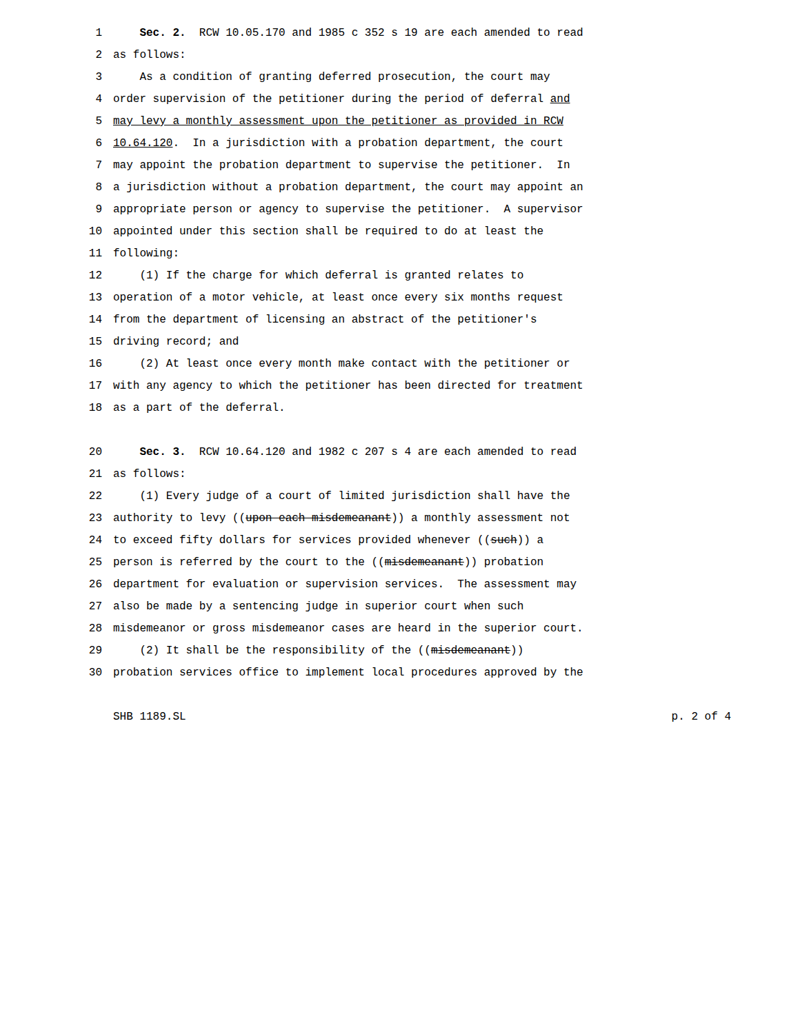Sec. 2. RCW 10.05.170 and 1985 c 352 s 19 are each amended to read
as follows:
As a condition of granting deferred prosecution, the court may
order supervision of the petitioner during the period of deferral and
may levy a monthly assessment upon the petitioner as provided in RCW
10.64.120. In a jurisdiction with a probation department, the court
may appoint the probation department to supervise the petitioner. In
a jurisdiction without a probation department, the court may appoint an
appropriate person or agency to supervise the petitioner. A supervisor
appointed under this section shall be required to do at least the
following:
(1) If the charge for which deferral is granted relates to
operation of a motor vehicle, at least once every six months request
from the department of licensing an abstract of the petitioner's
driving record; and
(2) At least once every month make contact with the petitioner or
with any agency to which the petitioner has been directed for treatment
as a part of the deferral.
Sec. 3. RCW 10.64.120 and 1982 c 207 s 4 are each amended to read
as follows:
(1) Every judge of a court of limited jurisdiction shall have the
authority to levy ((upon each misdemeanant)) a monthly assessment not
to exceed fifty dollars for services provided whenever ((such)) a
person is referred by the court to the ((misdemeanant)) probation
department for evaluation or supervision services. The assessment may
also be made by a sentencing judge in superior court when such
misdemeanor or gross misdemeanor cases are heard in the superior court.
(2) It shall be the responsibility of the ((misdemeanant))
probation services office to implement local procedures approved by the
SHB 1189.SL p. 2 of 4